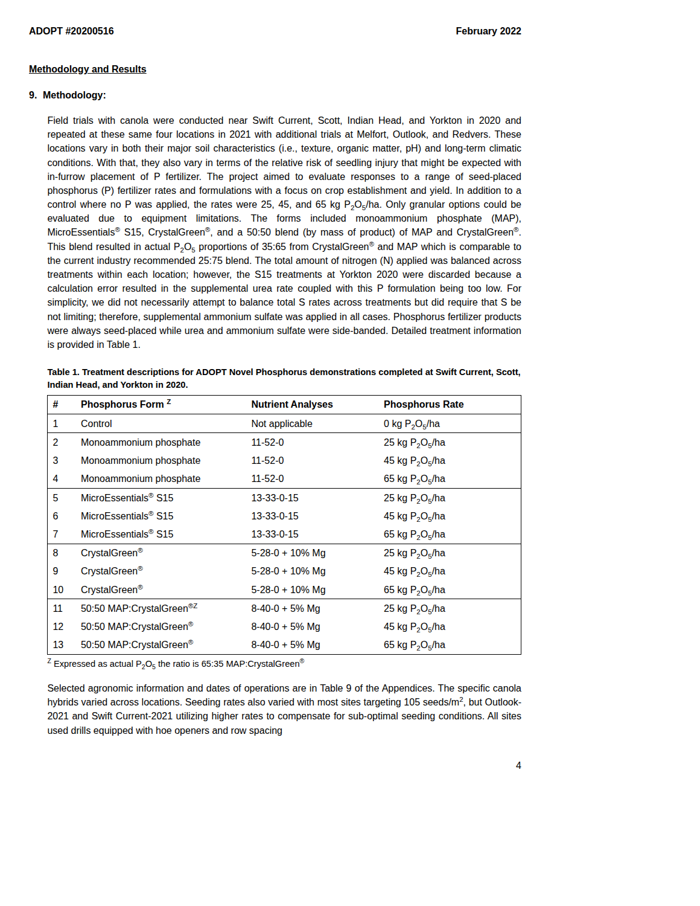ADOPT #20200516 February 2022
Methodology and Results
9. Methodology:
Field trials with canola were conducted near Swift Current, Scott, Indian Head, and Yorkton in 2020 and repeated at these same four locations in 2021 with additional trials at Melfort, Outlook, and Redvers. These locations vary in both their major soil characteristics (i.e., texture, organic matter, pH) and long-term climatic conditions. With that, they also vary in terms of the relative risk of seedling injury that might be expected with in-furrow placement of P fertilizer. The project aimed to evaluate responses to a range of seed-placed phosphorus (P) fertilizer rates and formulations with a focus on crop establishment and yield. In addition to a control where no P was applied, the rates were 25, 45, and 65 kg P2O5/ha. Only granular options could be evaluated due to equipment limitations. The forms included monoammonium phosphate (MAP), MicroEssentials® S15, CrystalGreen®, and a 50:50 blend (by mass of product) of MAP and CrystalGreen®. This blend resulted in actual P2O5 proportions of 35:65 from CrystalGreen® and MAP which is comparable to the current industry recommended 25:75 blend. The total amount of nitrogen (N) applied was balanced across treatments within each location; however, the S15 treatments at Yorkton 2020 were discarded because a calculation error resulted in the supplemental urea rate coupled with this P formulation being too low. For simplicity, we did not necessarily attempt to balance total S rates across treatments but did require that S be not limiting; therefore, supplemental ammonium sulfate was applied in all cases. Phosphorus fertilizer products were always seed-placed while urea and ammonium sulfate were side-banded. Detailed treatment information is provided in Table 1.
Table 1. Treatment descriptions for ADOPT Novel Phosphorus demonstrations completed at Swift Current, Scott, Indian Head, and Yorkton in 2020.
| # | Phosphorus Form Z | Nutrient Analyses | Phosphorus Rate |
| --- | --- | --- | --- |
| 1 | Control | Not applicable | 0 kg P 2 O 5 /ha |
| 2 | Monoammonium phosphate | 11-52-0 | 25 kg P 2 O 5 /ha |
| 3 | Monoammonium phosphate | 11-52-0 | 45 kg P 2 O 5 /ha |
| 4 | Monoammonium phosphate | 11-52-0 | 65 kg P 2 O 5 /ha |
| 5 | MicroEssentials ® S15 | 13-33-0-15 | 25 kg P 2 O 5 /ha |
| 6 | MicroEssentials ® S15 | 13-33-0-15 | 45 kg P 2 O 5 /ha |
| 7 | MicroEssentials ® S15 | 13-33-0-15 | 65 kg P 2 O 5 /ha |
| 8 | CrystalGreen ® | 5-28-0 + 10% Mg | 25 kg P 2 O 5 /ha |
| 9 | CrystalGreen ® | 5-28-0 + 10% Mg | 45 kg P 2 O 5 /ha |
| 10 | CrystalGreen ® | 5-28-0 + 10% Mg | 65 kg P 2 O 5 /ha |
| 11 | 50:50 MAP:CrystalGreen ®Z | 8-40-0 + 5% Mg | 25 kg P 2 O 5 /ha |
| 12 | 50:50 MAP:CrystalGreen ® | 8-40-0 + 5% Mg | 45 kg P 2 O 5 /ha |
| 13 | 50:50 MAP:CrystalGreen ® | 8-40-0 + 5% Mg | 65 kg P 2 O 5 /ha |
Z Expressed as actual P2O5 the ratio is 65:35 MAP:CrystalGreen®
Selected agronomic information and dates of operations are in Table 9 of the Appendices. The specific canola hybrids varied across locations. Seeding rates also varied with most sites targeting 105 seeds/m2, but Outlook-2021 and Swift Current-2021 utilizing higher rates to compensate for sub-optimal seeding conditions. All sites used drills equipped with hoe openers and row spacing
4